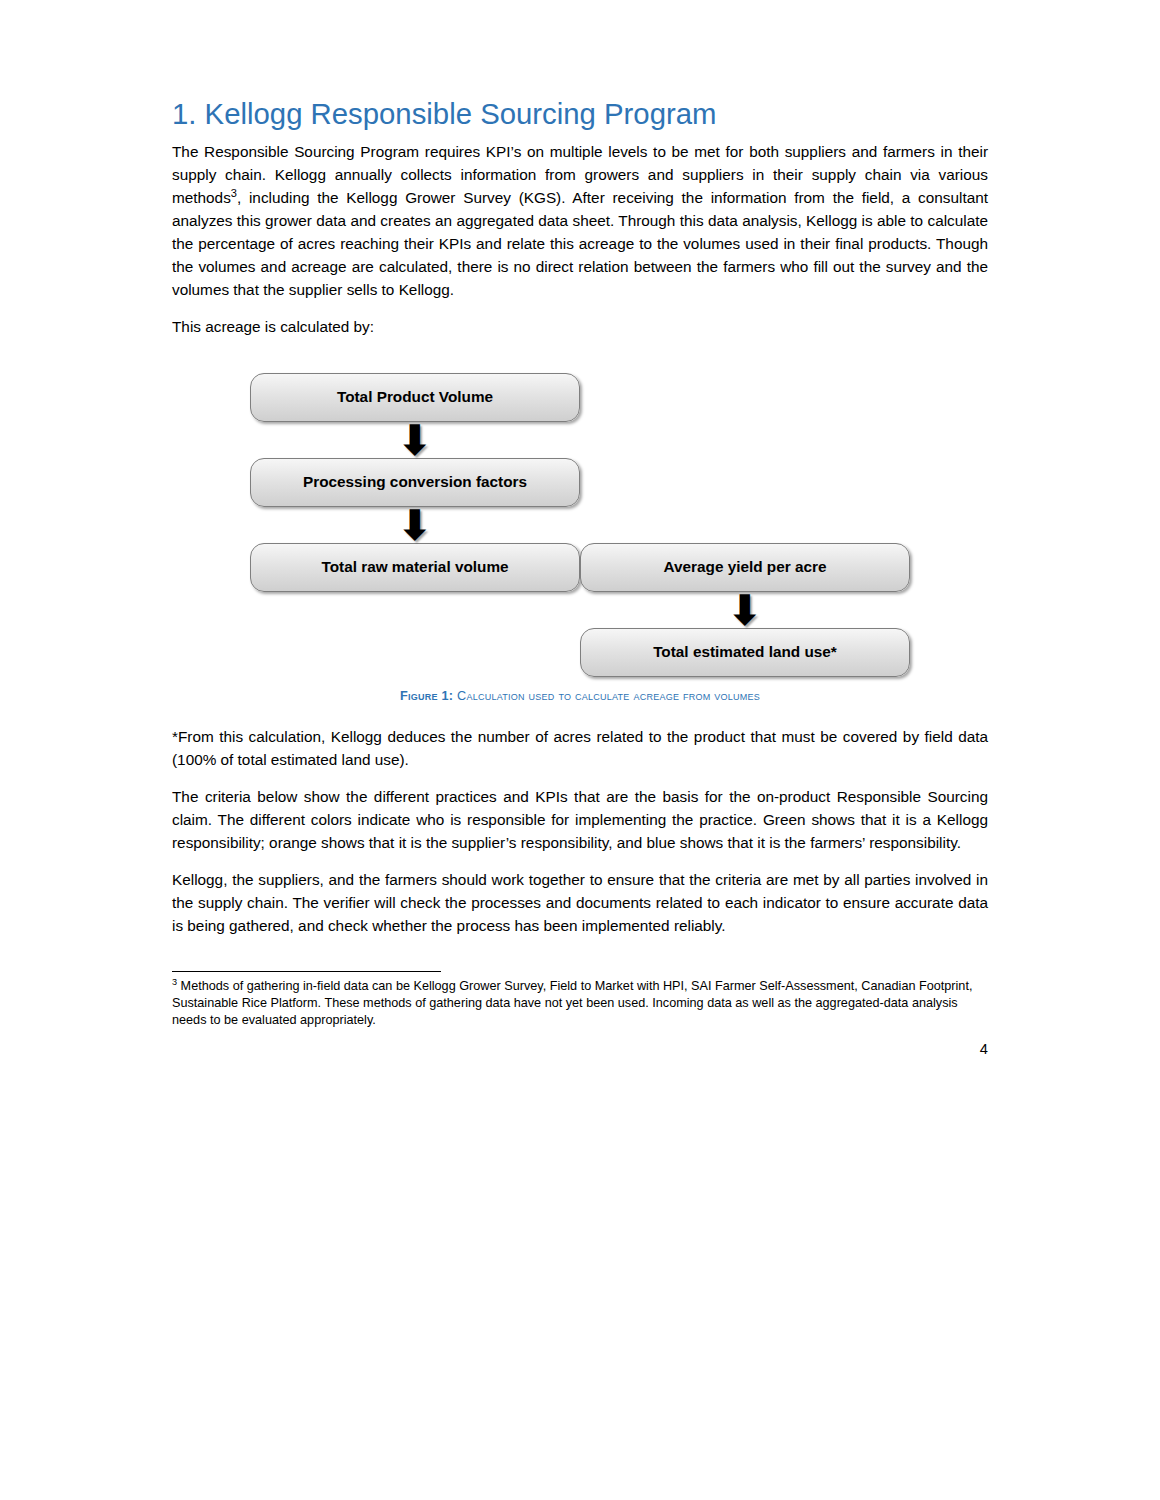1. Kellogg Responsible Sourcing Program
The Responsible Sourcing Program requires KPI’s on multiple levels to be met for both suppliers and farmers in their supply chain. Kellogg annually collects information from growers and suppliers in their supply chain via various methods3, including the Kellogg Grower Survey (KGS). After receiving the information from the field, a consultant analyzes this grower data and creates an aggregated data sheet. Through this data analysis, Kellogg is able to calculate the percentage of acres reaching their KPIs and relate this acreage to the volumes used in their final products. Though the volumes and acreage are calculated, there is no direct relation between the farmers who fill out the survey and the volumes that the supplier sells to Kellogg.
This acreage is calculated by:
| Total Product Volume | | |
| ⬇ | |
| Processing conversion factors | |
| ⬇ | |
| Total raw material volume | Average yield per acre |
| | | ⬇ |
| | | Total estimated land use* |
Figure 1: Calculation used to calculate acreage from volumes
*From this calculation, Kellogg deduces the number of acres related to the product that must be covered by field data (100% of total estimated land use).
The criteria below show the different practices and KPIs that are the basis for the on-product Responsible Sourcing claim. The different colors indicate who is responsible for implementing the practice. Green shows that it is a Kellogg responsibility; orange shows that it is the supplier’s responsibility, and blue shows that it is the farmers’ responsibility.
Kellogg, the suppliers, and the farmers should work together to ensure that the criteria are met by all parties involved in the supply chain. The verifier will check the processes and documents related to each indicator to ensure accurate data is being gathered, and check whether the process has been implemented reliably.
3 Methods of gathering in-field data can be Kellogg Grower Survey, Field to Market with HPI, SAI Farmer Self-Assessment, Canadian Footprint, Sustainable Rice Platform. These methods of gathering data have not yet been used. Incoming data as well as the aggregated-data analysis needs to be evaluated appropriately.
4